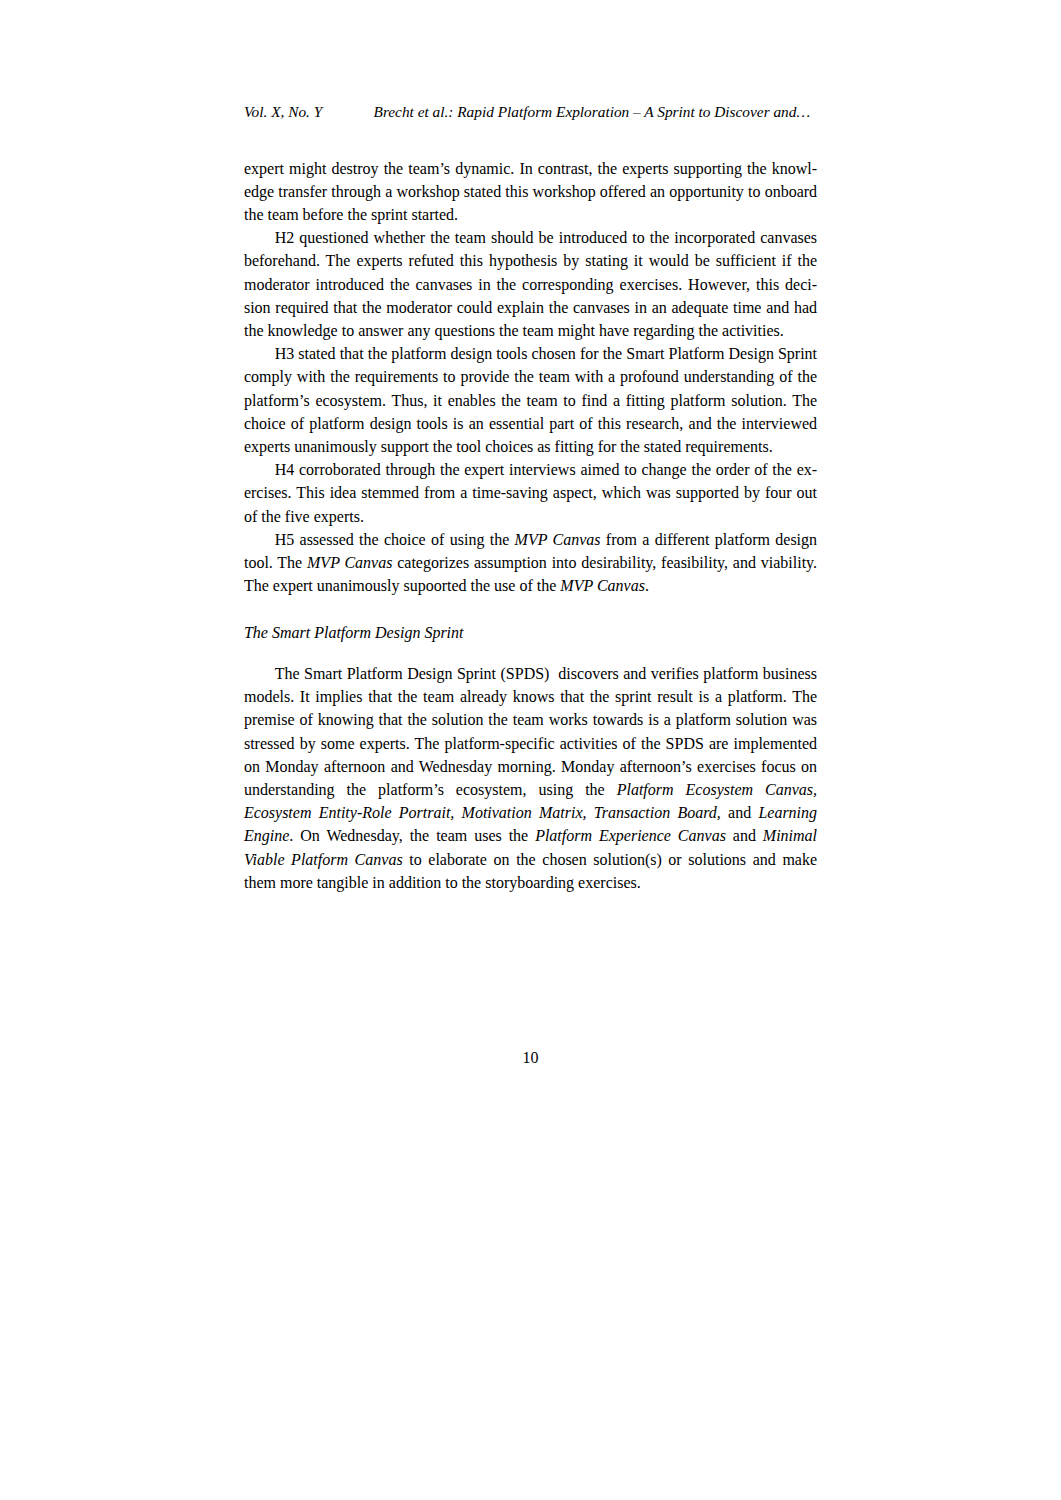Vol. X, No. YBrecht et al.: Rapid Platform Exploration – A Sprint to Discover and…
expert might destroy the team’s dynamic. In contrast, the experts supporting the knowledge transfer through a workshop stated this workshop offered an opportunity to onboard the team before the sprint started.
H2 questioned whether the team should be introduced to the incorporated canvases beforehand. The experts refuted this hypothesis by stating it would be sufficient if the moderator introduced the canvases in the corresponding exercises. However, this decision required that the moderator could explain the canvases in an adequate time and had the knowledge to answer any questions the team might have regarding the activities.
H3 stated that the platform design tools chosen for the Smart Platform Design Sprint comply with the requirements to provide the team with a profound understanding of the platform’s ecosystem. Thus, it enables the team to find a fitting platform solution. The choice of platform design tools is an essential part of this research, and the interviewed experts unanimously support the tool choices as fitting for the stated requirements.
H4 corroborated through the expert interviews aimed to change the order of the exercises. This idea stemmed from a time-saving aspect, which was supported by four out of the five experts.
H5 assessed the choice of using the MVP Canvas from a different platform design tool. The MVP Canvas categorizes assumption into desirability, feasibility, and viability. The expert unanimously supoorted the use of the MVP Canvas.
The Smart Platform Design Sprint
The Smart Platform Design Sprint (SPDS) discovers and verifies platform business models. It implies that the team already knows that the sprint result is a platform. The premise of knowing that the solution the team works towards is a platform solution was stressed by some experts. The platform-specific activities of the SPDS are implemented on Monday afternoon and Wednesday morning. Monday afternoon’s exercises focus on understanding the platform’s ecosystem, using the Platform Ecosystem Canvas, Ecosystem Entity-Role Portrait, Motivation Matrix, Transaction Board, and Learning Engine. On Wednesday, the team uses the Platform Experience Canvas and Minimal Viable Platform Canvas to elaborate on the chosen solution(s) or solutions and make them more tangible in addition to the storyboarding exercises.
10